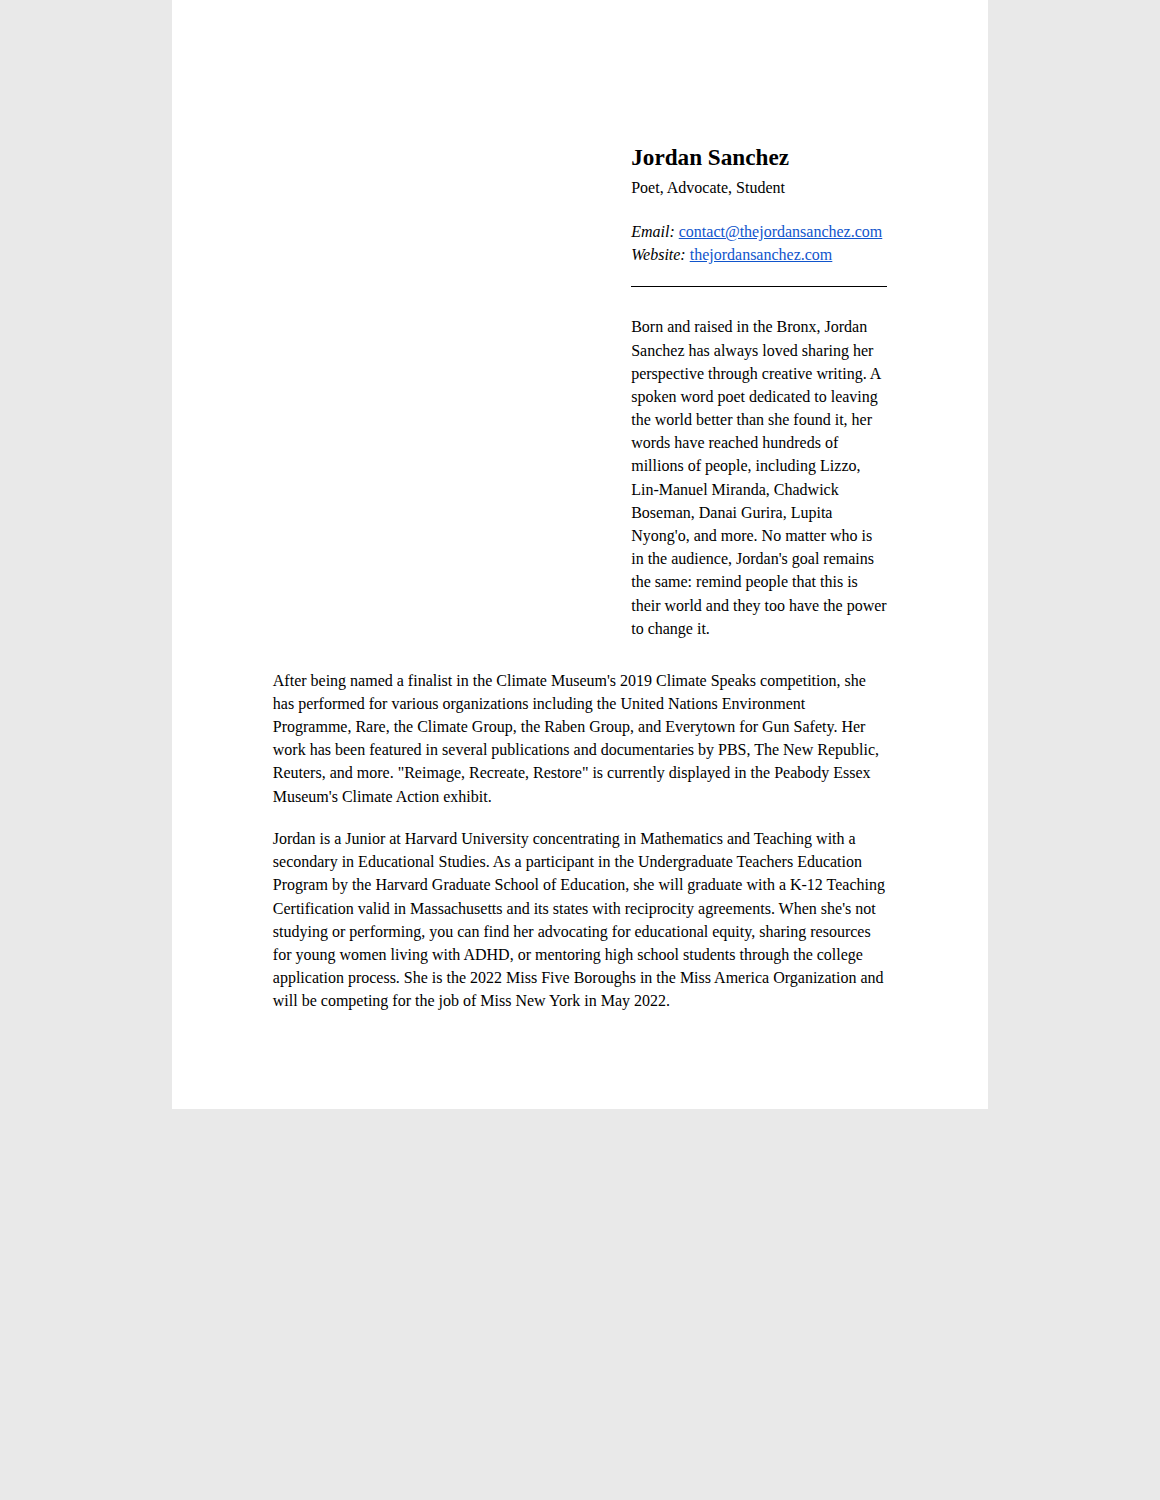Jordan Sanchez
Poet, Advocate, Student
Email: contact@thejordansanchez.com
Website: thejordansanchez.com
Born and raised in the Bronx, Jordan Sanchez has always loved sharing her perspective through creative writing. A spoken word poet dedicated to leaving the world better than she found it, her words have reached hundreds of millions of people, including Lizzo, Lin-Manuel Miranda, Chadwick Boseman, Danai Gurira, Lupita Nyong'o, and more. No matter who is in the audience, Jordan's goal remains the same: remind people that this is their world and they too have the power to change it.
After being named a finalist in the Climate Museum's 2019 Climate Speaks competition, she has performed for various organizations including the United Nations Environment Programme, Rare, the Climate Group, the Raben Group, and Everytown for Gun Safety. Her work has been featured in several publications and documentaries by PBS, The New Republic, Reuters, and more. "Reimage, Recreate, Restore" is currently displayed in the Peabody Essex Museum's Climate Action exhibit.
Jordan is a Junior at Harvard University concentrating in Mathematics and Teaching with a secondary in Educational Studies. As a participant in the Undergraduate Teachers Education Program by the Harvard Graduate School of Education, she will graduate with a K-12 Teaching Certification valid in Massachusetts and its states with reciprocity agreements. When she's not studying or performing, you can find her advocating for educational equity, sharing resources for young women living with ADHD, or mentoring high school students through the college application process. She is the 2022 Miss Five Boroughs in the Miss America Organization and will be competing for the job of Miss New York in May 2022.